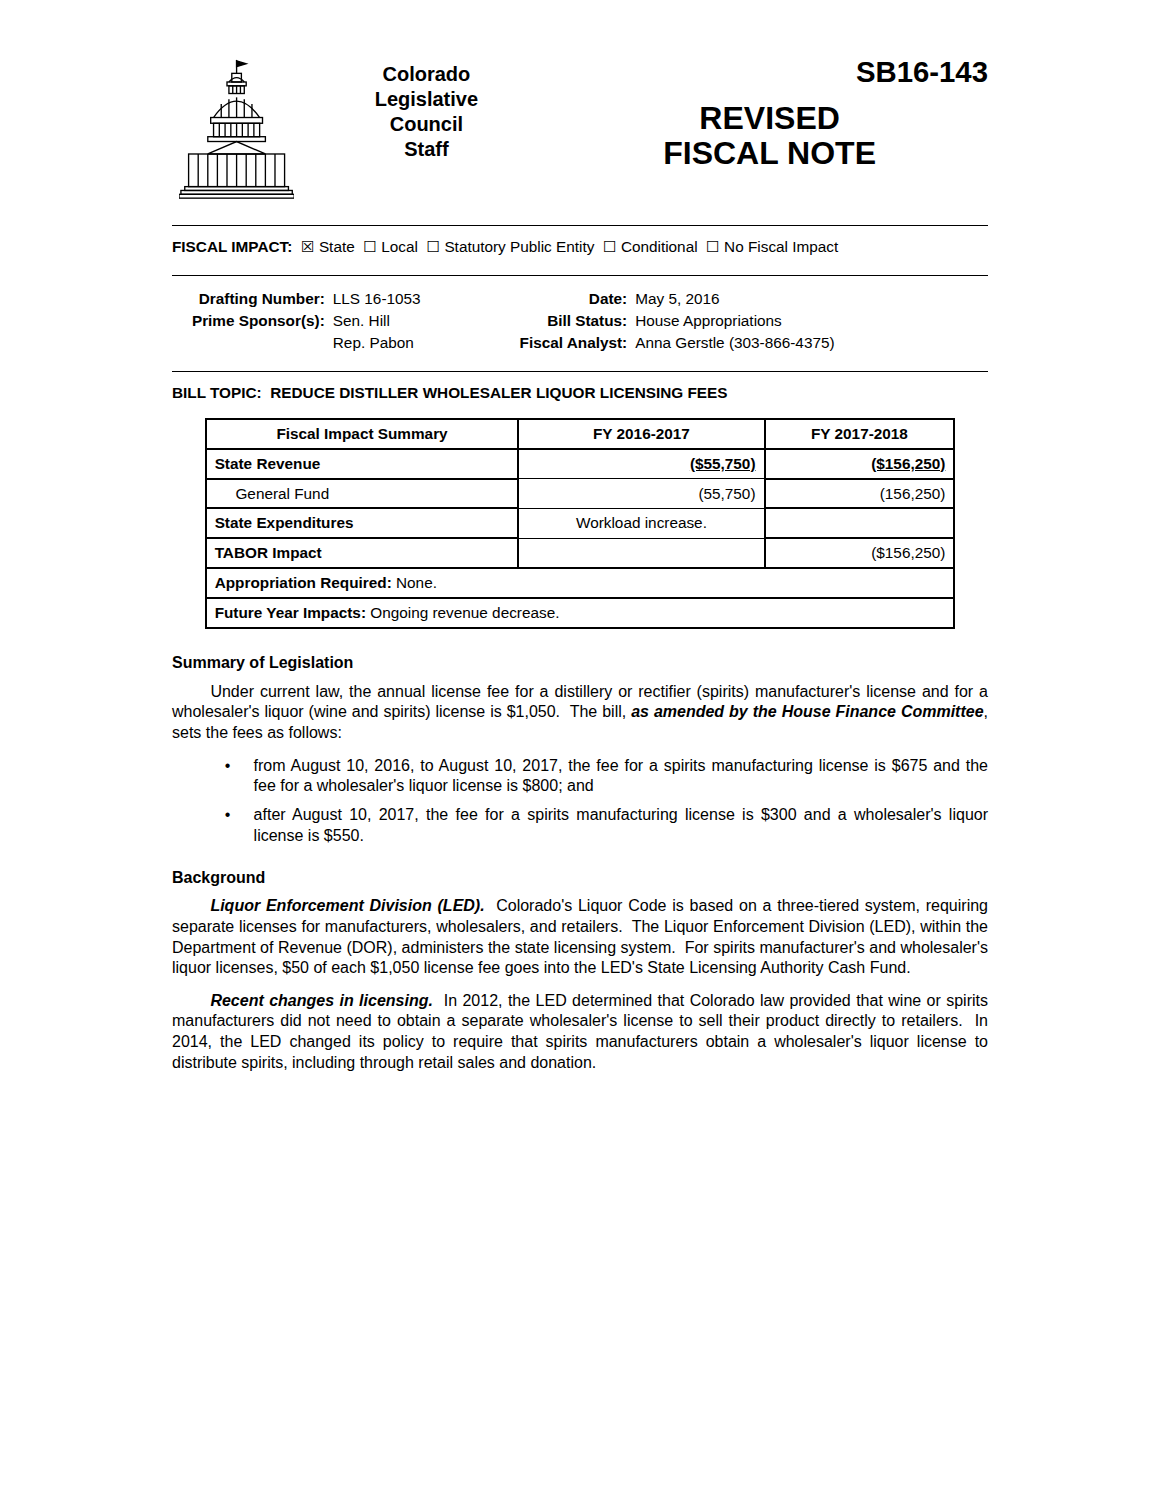Colorado
Legislative
Council
Staff
SB16-143
REVISED
FISCAL NOTE
FISCAL IMPACT: ☒ State ☐ Local ☐ Statutory Public Entity ☐ Conditional ☐ No Fiscal Impact
| Drafting Number: | LLS 16-1053 | Date: | May 5, 2016 |
| Prime Sponsor(s): | Sen. Hill | Bill Status: | House Appropriations |
| | Rep. Pabon | Fiscal Analyst: | Anna Gerstle (303-866-4375) |
BILL TOPIC: REDUCE DISTILLER WHOLESALER LIQUOR LICENSING FEES
| Fiscal Impact Summary | FY 2016-2017 | FY 2017-2018 |
| --- | --- | --- |
| State Revenue | ($55,750) | ($156,250) |
| General Fund | (55,750) | (156,250) |
| State Expenditures | Workload increase. | |
| TABOR Impact | | ($156,250) |
| Appropriation Required: None. |
| Future Year Impacts: Ongoing revenue decrease. |
Summary of Legislation
Under current law, the annual license fee for a distillery or rectifier (spirits) manufacturer's license and for a wholesaler's liquor (wine and spirits) license is $1,050. The bill, as amended by the House Finance Committee, sets the fees as follows:
from August 10, 2016, to August 10, 2017, the fee for a spirits manufacturing license is $675 and the fee for a wholesaler's liquor license is $800; and
after August 10, 2017, the fee for a spirits manufacturing license is $300 and a wholesaler's liquor license is $550.
Background
Liquor Enforcement Division (LED). Colorado's Liquor Code is based on a three-tiered system, requiring separate licenses for manufacturers, wholesalers, and retailers. The Liquor Enforcement Division (LED), within the Department of Revenue (DOR), administers the state licensing system. For spirits manufacturer's and wholesaler's liquor licenses, $50 of each $1,050 license fee goes into the LED's State Licensing Authority Cash Fund.
Recent changes in licensing. In 2012, the LED determined that Colorado law provided that wine or spirits manufacturers did not need to obtain a separate wholesaler's license to sell their product directly to retailers. In 2014, the LED changed its policy to require that spirits manufacturers obtain a wholesaler's liquor license to distribute spirits, including through retail sales and donation.